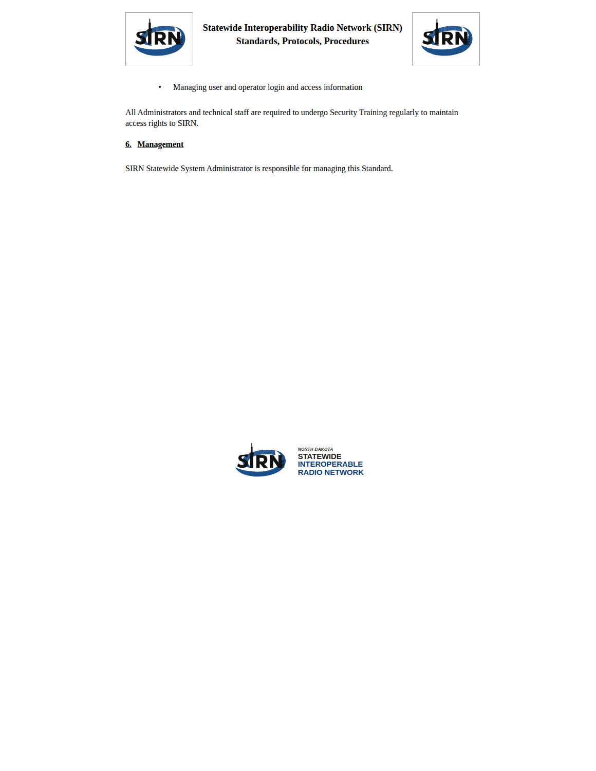2020
Statewide Interoperability Radio Network (SIRN)
Standards, Protocols, Procedures
2020
Managing user and operator login and access information
All Administrators and technical staff are required to undergo Security Training regularly to maintain access rights to SIRN.
6. Management
SIRN Statewide System Administrator is responsible for managing this Standard.
2020
NORTH DAKOTA
STATEWIDE
INTEROPERABLE
RADIO NETWORK